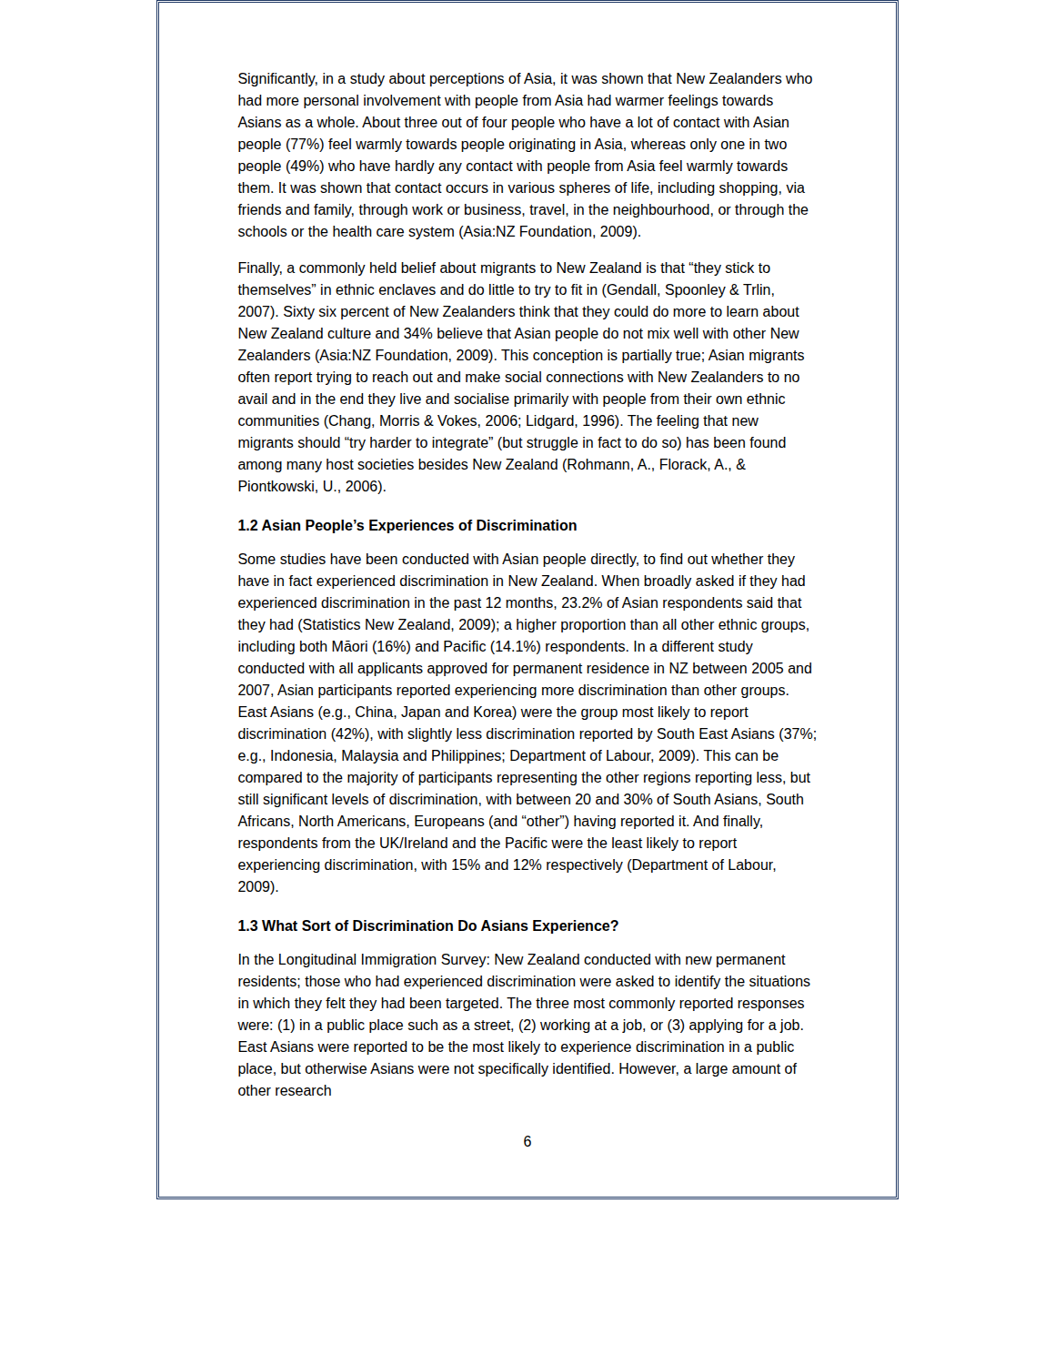Significantly, in a study about perceptions of Asia, it was shown that New Zealanders who had more personal involvement with people from Asia had warmer feelings towards Asians as a whole. About three out of four people who have a lot of contact with Asian people (77%) feel warmly towards people originating in Asia, whereas only one in two people (49%) who have hardly any contact with people from Asia feel warmly towards them. It was shown that contact occurs in various spheres of life, including shopping, via friends and family, through work or business, travel, in the neighbourhood, or through the schools or the health care system (Asia:NZ Foundation, 2009).
Finally, a commonly held belief about migrants to New Zealand is that “they stick to themselves” in ethnic enclaves and do little to try to fit in (Gendall, Spoonley & Trlin, 2007). Sixty six percent of New Zealanders think that they could do more to learn about New Zealand culture and 34% believe that Asian people do not mix well with other New Zealanders (Asia:NZ Foundation, 2009). This conception is partially true; Asian migrants often report trying to reach out and make social connections with New Zealanders to no avail and in the end they live and socialise primarily with people from their own ethnic communities (Chang, Morris & Vokes, 2006; Lidgard, 1996). The feeling that new migrants should “try harder to integrate” (but struggle in fact to do so) has been found among many host societies besides New Zealand (Rohmann, A., Florack, A., & Piontkowski, U., 2006).
1.2 Asian People’s Experiences of Discrimination
Some studies have been conducted with Asian people directly, to find out whether they have in fact experienced discrimination in New Zealand. When broadly asked if they had experienced discrimination in the past 12 months, 23.2% of Asian respondents said that they had (Statistics New Zealand, 2009); a higher proportion than all other ethnic groups, including both Māori (16%) and Pacific (14.1%) respondents. In a different study conducted with all applicants approved for permanent residence in NZ between 2005 and 2007, Asian participants reported experiencing more discrimination than other groups. East Asians (e.g., China, Japan and Korea) were the group most likely to report discrimination (42%), with slightly less discrimination reported by South East Asians (37%; e.g., Indonesia, Malaysia and Philippines; Department of Labour, 2009). This can be compared to the majority of participants representing the other regions reporting less, but still significant levels of discrimination, with between 20 and 30% of South Asians, South Africans, North Americans, Europeans (and “other”) having reported it. And finally, respondents from the UK/Ireland and the Pacific were the least likely to report experiencing discrimination, with 15% and 12% respectively (Department of Labour, 2009).
1.3 What Sort of Discrimination Do Asians Experience?
In the Longitudinal Immigration Survey: New Zealand conducted with new permanent residents; those who had experienced discrimination were asked to identify the situations in which they felt they had been targeted. The three most commonly reported responses were: (1) in a public place such as a street, (2) working at a job, or (3) applying for a job. East Asians were reported to be the most likely to experience discrimination in a public place, but otherwise Asians were not specifically identified. However, a large amount of other research
6